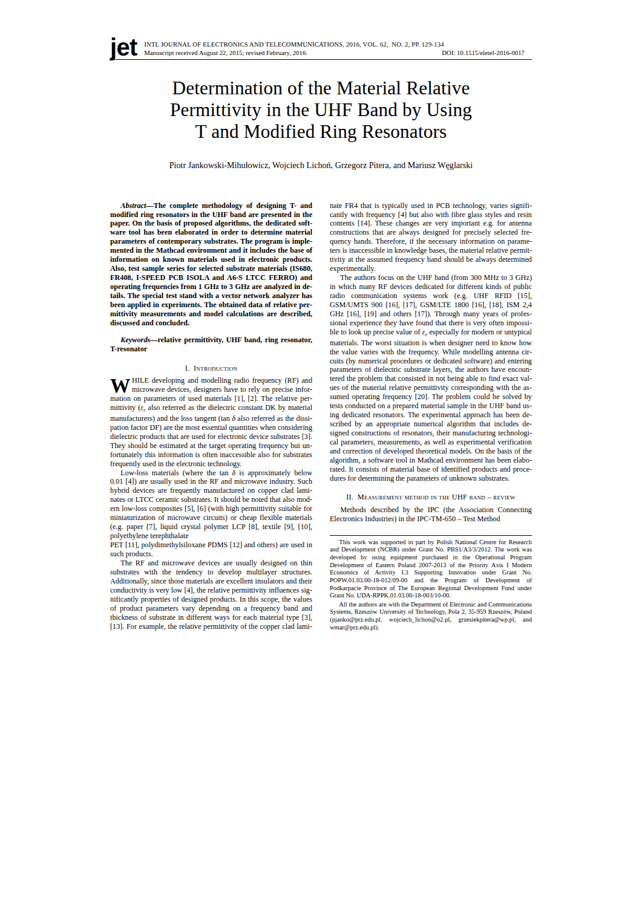jet
INTL JOURNAL OF ELECTRONICS AND TELECOMMUNICATIONS, 2016, VOL. 62, NO. 2, PP. 129-134
Manuscript received August 22, 2015; revised February, 2016. DOI: 10.1515/eletel-2016-0017
Determination of the Material Relative
Permittivity in the UHF Band by Using
T and Modified Ring Resonators
Piotr Jankowski-Mihułowicz, Wojciech Lichoń, Grzegorz Pitera, and Mariusz Węglarski
Abstract—The complete methodology of designing T- and modified ring resonators in the UHF band are presented in the paper. On the basis of proposed algorithms, the dedicated software tool has been elaborated in order to determine material parameters of contemporary substrates. The program is implemented in the Mathcad environment and it includes the base of information on known materials used in electronic products. Also, test sample series for selected substrate materials (IS680, FR408, I-SPEED PCB ISOLA and A6-S LTCC FERRO) and operating frequencies from 1 GHz to 3 GHz are analyzed in details. The special test stand with a vector network analyzer has been applied in experiments. The obtained data of relative permittivity measurements and model calculations are described, discussed and concluded.
Keywords—relative permittivity, UHF band, ring resonator, T-resonator
I. Introduction
WHILE developing and modelling radio frequency (RF) and microwave devices, designers have to rely on precise information on parameters of used materials [1], [2]. The relative permittivity (εr also referred as the dielectric constant DK by material manufacturers) and the loss tangent (tan δ also referred as the dissipation factor DF) are the most essential quantities when considering dielectric products that are used for electronic device substrates [3]. They should be estimated at the target operating frequency but unfortunately this information is often inaccessible also for substrates frequently used in the electronic technology.
Low-loss materials (where the tan δ is approximately below 0.01 [4]) are usually used in the RF and microwave industry. Such hybrid devices are frequently manufactured on copper clad laminates or LTCC ceramic substrates. It should be noted that also modern low-loss composites [5], [6] (with high permittivity suitable for miniaturization of microwave circuits) or cheap flexible materials (e.g. paper [7], liquid crystal polymer LCP [8], textile [9], [10], polyethylene terephthalate
PET [11], polydimethylsiloxane PDMS [12] and others) are used in such products.
The RF and microwave devices are usually designed on thin substrates with the tendency to develop multilayer structures. Additionally, since those materials are excellent insulators and their conductivity is very low [4], the relative permittivity influences significantly properties of designed products. In this scope, the values of product parameters vary depending on a frequency band and thickness of substrate in different ways for each material type [3], [13]. For example, the relative permittivity of the copper clad laminate FR4 that is typically used in PCB technology, varies significantly with frequency [4] but also with fibre glass styles and resin contents [14]. These changes are very important e.g. for antenna constructions that are always designed for precisely selected frequency bands. Therefore, if the necessary information on parameters is inaccessible in knowledge bases, the material relative permittivity at the assumed frequency band should be always determined experimentally.
The authors focus on the UHF band (from 300 MHz to 3 GHz) in which many RF devices dedicated for different kinds of public radio communication systems work (e.g. UHF RFID [15], GSM/UMTS 900 [16], [17], GSM/LTE 1800 [16], [18], ISM 2,4 GHz [16], [19] and others [17]). Through many years of professional experience they have found that there is very often impossible to look up precise value of εr especially for modern or untypical materials. The worst situation is when designer need to know how the value varies with the frequency. While modelling antenna circuits (by numerical procedures or dedicated software) and entering parameters of dielectric substrate layers, the authors have encountered the problem that consisted in not being able to find exact values of the material relative permittivity corresponding with the assumed operating frequency [20]. The problem could be solved by tests conducted on a prepared material sample in the UHF band using dedicated resonators. The experimental approach has been described by an appropriate numerical algorithm that includes designed constructions of resonators, their manufacturing technological parameters, measurements, as well as experimental verification and correction of developed theoretical models. On the basis of the algorithm, a software tool in Mathcad environment has been elaborated. It consists of material base of identified products and procedures for determining the parameters of unknown substrates.
II. Measurement method in the UHF band – review
Methods described by the IPC (the Association Connecting Electronics Industries) in the IPC-TM-650 – Test Method
This work was supported in part by Polish National Centre for Research and Development (NCBR) under Grant No. PBS1/A3/3/2012. The work was developed by using equipment purchased in the Operational Program Development of Eastern Poland 2007-2013 of the Priority Axis I Modern Economics of Activity I.3 Supporting Innovation under Grant No. POPW.01.03.00-18-012/09-00 and the Program of Development of Podkarpacie Province of The European Regional Development Fund under Grant No. UDA-RPPK.01.03.00-18-003/10-00.
All the authors are with the Department of Electronic and Communications Systems, Rzeszów University of Technology, Pola 2, 35-959 Rzeszów, Poland (pjanko@prz.edu.pl, wojciech_lichon@o2.pl, grzesiekpitera@wp.pl, and wmar@prz.edu.pl).